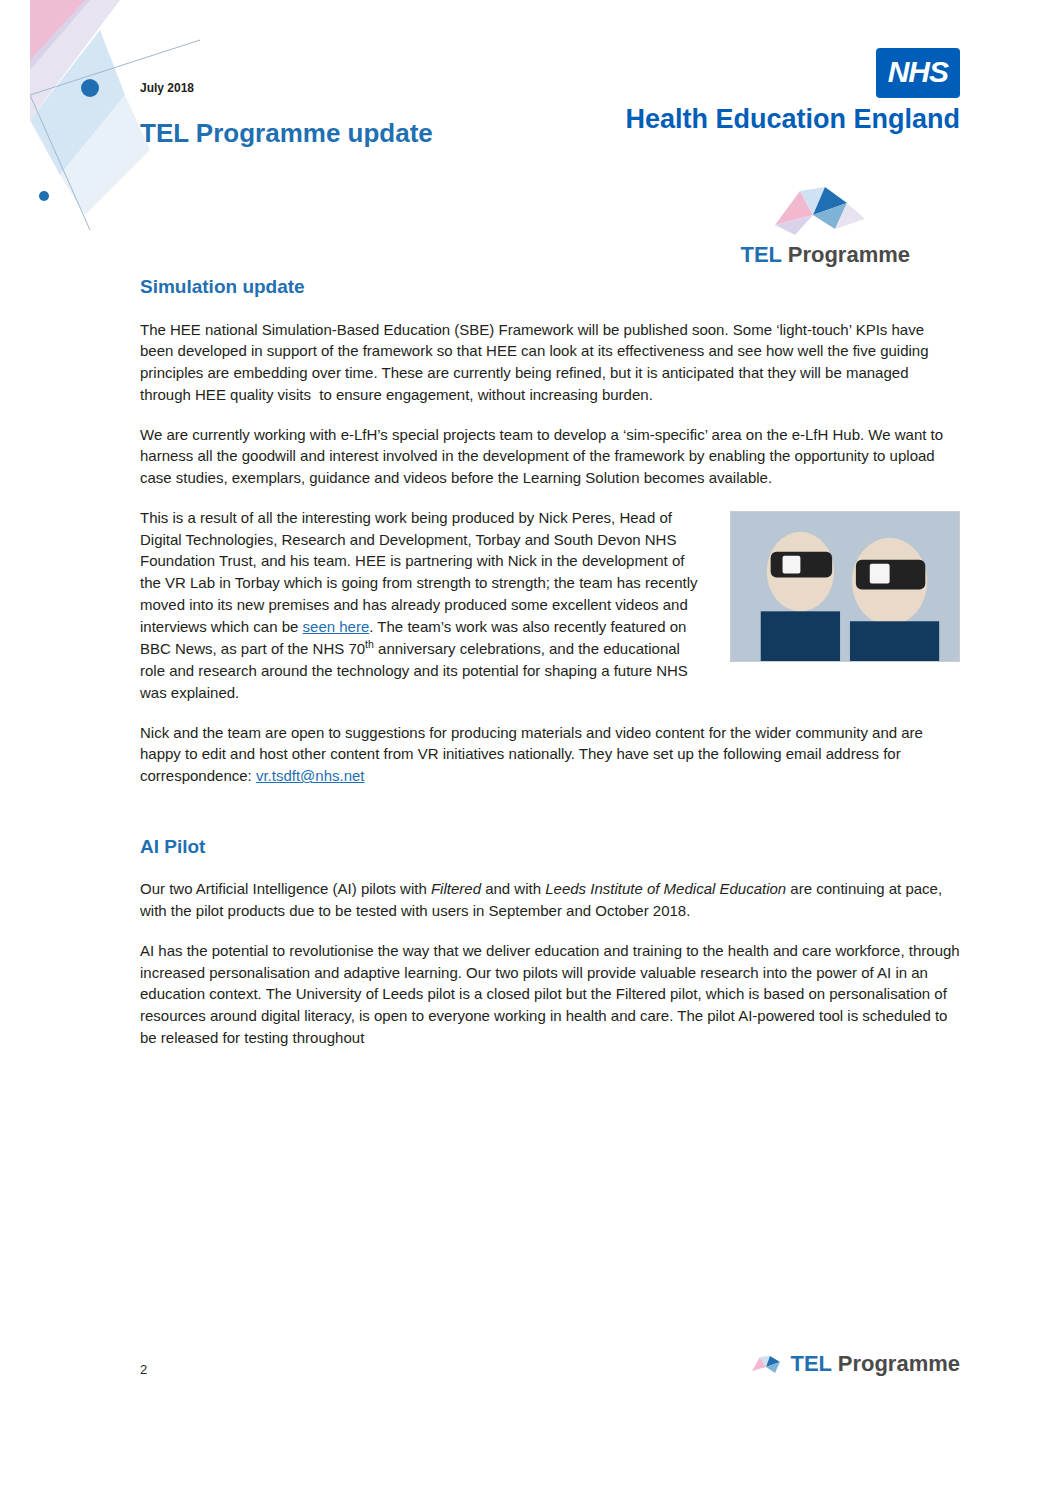NHS Health Education England
July 2018
TEL Programme update
TEL Programme
Simulation update
The HEE national Simulation-Based Education (SBE) Framework will be published soon. Some ‘light-touch’ KPIs have been developed in support of the framework so that HEE can look at its effectiveness and see how well the five guiding principles are embedding over time. These are currently being refined, but it is anticipated that they will be managed through HEE quality visits to ensure engagement, without increasing burden.
We are currently working with e-LfH’s special projects team to develop a ‘sim-specific’ area on the e-LfH Hub. We want to harness all the goodwill and interest involved in the development of the framework by enabling the opportunity to upload case studies, exemplars, guidance and videos before the Learning Solution becomes available.
This is a result of all the interesting work being produced by Nick Peres, Head of Digital Technologies, Research and Development, Torbay and South Devon NHS Foundation Trust, and his team. HEE is partnering with Nick in the development of the VR Lab in Torbay which is going from strength to strength; the team has recently moved into its new premises and has already produced some excellent videos and interviews which can be seen here. The team’s work was also recently featured on BBC News, as part of the NHS 70th anniversary celebrations, and the educational role and research around the technology and its potential for shaping a future NHS was explained.
Nick and the team are open to suggestions for producing materials and video content for the wider community and are happy to edit and host other content from VR initiatives nationally. They have set up the following email address for correspondence: vr.tsdft@nhs.net
AI Pilot
Our two Artificial Intelligence (AI) pilots with Filtered and with Leeds Institute of Medical Education are continuing at pace, with the pilot products due to be tested with users in September and October 2018.
AI has the potential to revolutionise the way that we deliver education and training to the health and care workforce, through increased personalisation and adaptive learning. Our two pilots will provide valuable research into the power of AI in an education context. The University of Leeds pilot is a closed pilot but the Filtered pilot, which is based on personalisation of resources around digital literacy, is open to everyone working in health and care. The pilot AI-powered tool is scheduled to be released for testing throughout
2 TEL Programme